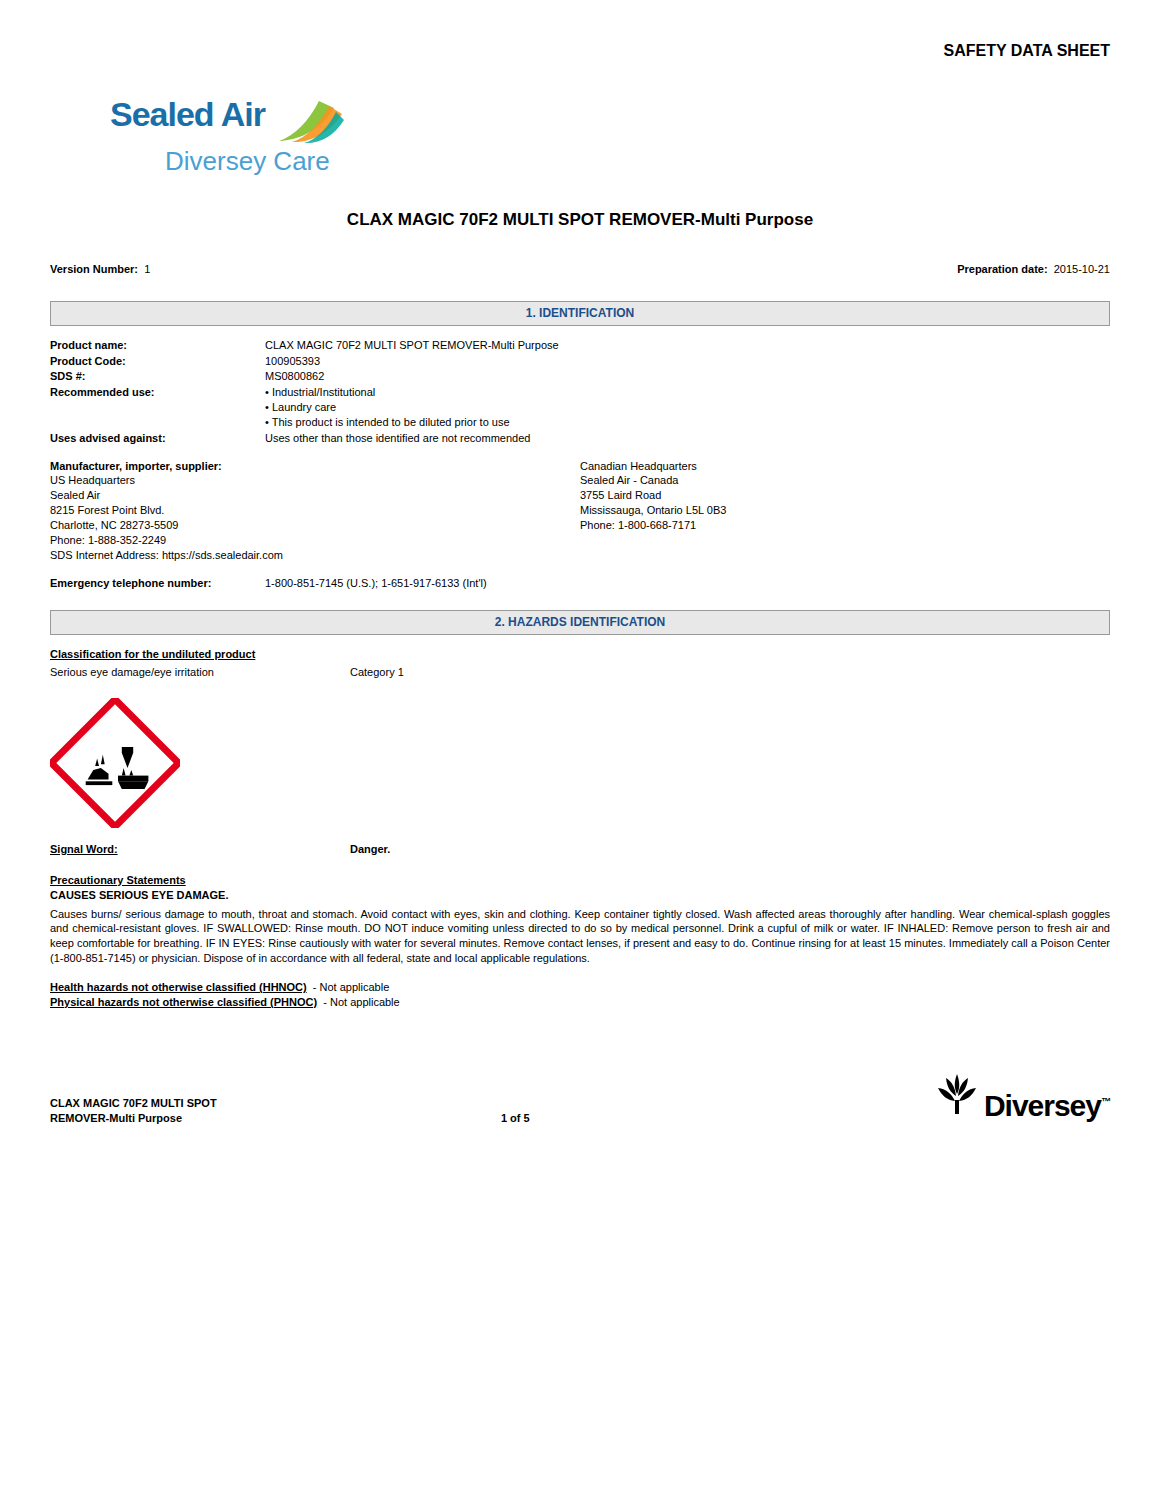SAFETY DATA SHEET
Sealed Air
Diversey Care
CLAX MAGIC 70F2 MULTI SPOT REMOVER-Multi Purpose
Version Number: 1
Preparation date: 2015-10-21
1. IDENTIFICATION
| Product name: | CLAX MAGIC 70F2 MULTI SPOT REMOVER-Multi Purpose |
| Product Code: | 100905393 |
| SDS #: | MS0800862 |
| Recommended use: | • Industrial/Institutional • Laundry care • This product is intended to be diluted prior to use |
| Uses advised against: | Uses other than those identified are not recommended |
| Manufacturer, importer, supplier: US Headquarters Sealed Air 8215 Forest Point Blvd. Charlotte, NC 28273-5509 Phone: 1-888-352-2249 SDS Internet Address: https://sds.sealedair.com | Canadian Headquarters Sealed Air - Canada 3755 Laird Road Mississauga, Ontario L5L 0B3 Phone: 1-800-668-7171 |
| Emergency telephone number: | 1-800-851-7145 (U.S.); 1-651-917-6133 (Int'l) |
2. HAZARDS IDENTIFICATION
Classification for the undiluted product
Serious eye damage/eye irritation
Category 1
Signal Word:
Danger.
Precautionary Statements
CAUSES SERIOUS EYE DAMAGE.
Causes burns/ serious damage to mouth, throat and stomach. Avoid contact with eyes, skin and clothing. Keep container tightly closed. Wash affected areas thoroughly after handling. Wear chemical-splash goggles and chemical-resistant gloves. IF SWALLOWED: Rinse mouth. DO NOT induce vomiting unless directed to do so by medical personnel. Drink a cupful of milk or water. IF INHALED: Remove person to fresh air and keep comfortable for breathing. IF IN EYES: Rinse cautiously with water for several minutes. Remove contact lenses, if present and easy to do. Continue rinsing for at least 15 minutes. Immediately call a Poison Center (1-800-851-7145) or physician. Dispose of in accordance with all federal, state and local applicable regulations.
Health hazards not otherwise classified (HHNOC) - Not applicable
Physical hazards not otherwise classified (PHNOC) - Not applicable
CLAX MAGIC 70F2 MULTI SPOT
REMOVER-Multi Purpose
1 of 5
Diversey™